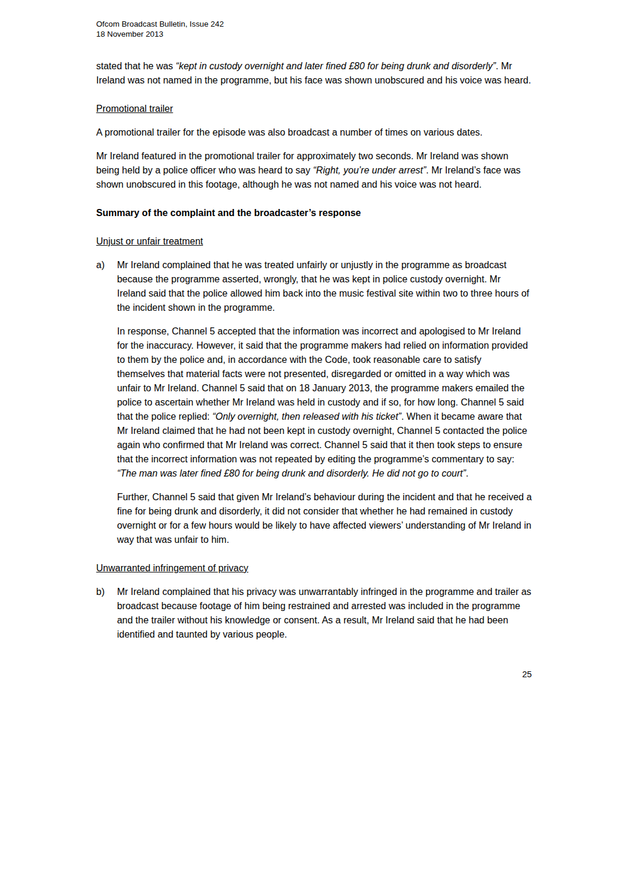Ofcom Broadcast Bulletin, Issue 242
18 November 2013
stated that he was “kept in custody overnight and later fined £80 for being drunk and disorderly”. Mr Ireland was not named in the programme, but his face was shown unobscured and his voice was heard.
Promotional trailer
A promotional trailer for the episode was also broadcast a number of times on various dates.
Mr Ireland featured in the promotional trailer for approximately two seconds. Mr Ireland was shown being held by a police officer who was heard to say “Right, you’re under arrest”. Mr Ireland’s face was shown unobscured in this footage, although he was not named and his voice was not heard.
Summary of the complaint and the broadcaster’s response
Unjust or unfair treatment
a) Mr Ireland complained that he was treated unfairly or unjustly in the programme as broadcast because the programme asserted, wrongly, that he was kept in police custody overnight. Mr Ireland said that the police allowed him back into the music festival site within two to three hours of the incident shown in the programme.
In response, Channel 5 accepted that the information was incorrect and apologised to Mr Ireland for the inaccuracy. However, it said that the programme makers had relied on information provided to them by the police and, in accordance with the Code, took reasonable care to satisfy themselves that material facts were not presented, disregarded or omitted in a way which was unfair to Mr Ireland. Channel 5 said that on 18 January 2013, the programme makers emailed the police to ascertain whether Mr Ireland was held in custody and if so, for how long. Channel 5 said that the police replied: “Only overnight, then released with his ticket”. When it became aware that Mr Ireland claimed that he had not been kept in custody overnight, Channel 5 contacted the police again who confirmed that Mr Ireland was correct. Channel 5 said that it then took steps to ensure that the incorrect information was not repeated by editing the programme’s commentary to say: “The man was later fined £80 for being drunk and disorderly. He did not go to court”.
Further, Channel 5 said that given Mr Ireland’s behaviour during the incident and that he received a fine for being drunk and disorderly, it did not consider that whether he had remained in custody overnight or for a few hours would be likely to have affected viewers’ understanding of Mr Ireland in way that was unfair to him.
Unwarranted infringement of privacy
b) Mr Ireland complained that his privacy was unwarrantably infringed in the programme and trailer as broadcast because footage of him being restrained and arrested was included in the programme and the trailer without his knowledge or consent. As a result, Mr Ireland said that he had been identified and taunted by various people.
25